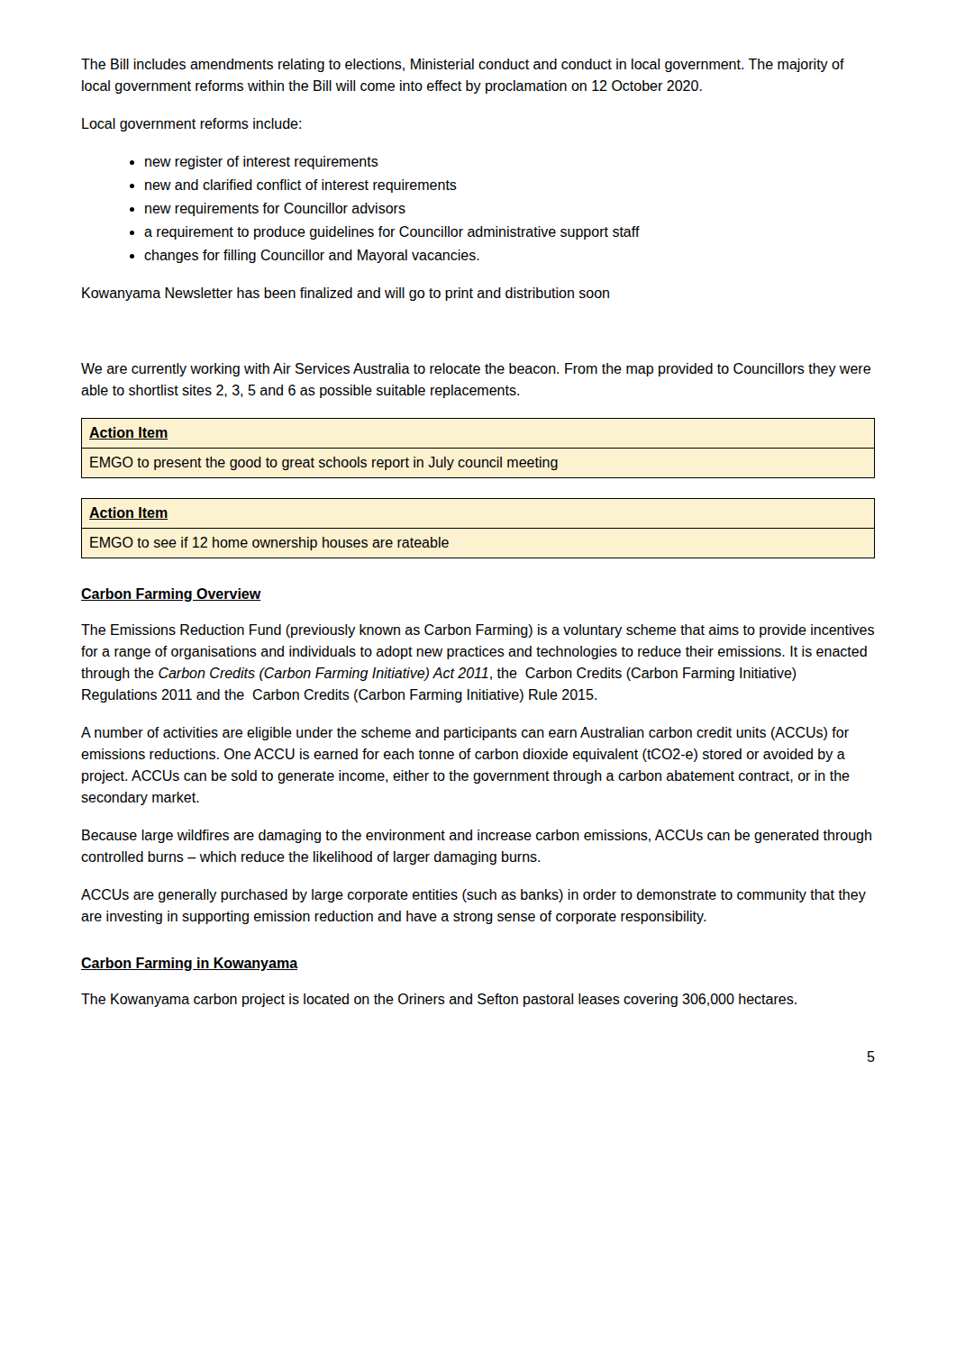The Bill includes amendments relating to elections, Ministerial conduct and conduct in local government. The majority of local government reforms within the Bill will come into effect by proclamation on 12 October 2020.
Local government reforms include:
new register of interest requirements
new and clarified conflict of interest requirements
new requirements for Councillor advisors
a requirement to produce guidelines for Councillor administrative support staff
changes for filling Councillor and Mayoral vacancies.
Kowanyama Newsletter has been finalized and will go to print and distribution soon
We are currently working with Air Services Australia to relocate the beacon. From the map provided to Councillors they were able to shortlist sites 2, 3, 5 and 6 as possible suitable replacements.
Action Item
EMGO to present the good to great schools report in July council meeting
Action Item
EMGO to see if 12 home ownership houses are rateable
Carbon Farming Overview
The Emissions Reduction Fund (previously known as Carbon Farming) is a voluntary scheme that aims to provide incentives for a range of organisations and individuals to adopt new practices and technologies to reduce their emissions. It is enacted through the Carbon Credits (Carbon Farming Initiative) Act 2011, the Carbon Credits (Carbon Farming Initiative) Regulations 2011 and the Carbon Credits (Carbon Farming Initiative) Rule 2015.
A number of activities are eligible under the scheme and participants can earn Australian carbon credit units (ACCUs) for emissions reductions. One ACCU is earned for each tonne of carbon dioxide equivalent (tCO2-e) stored or avoided by a project. ACCUs can be sold to generate income, either to the government through a carbon abatement contract, or in the secondary market.
Because large wildfires are damaging to the environment and increase carbon emissions, ACCUs can be generated through controlled burns – which reduce the likelihood of larger damaging burns.
ACCUs are generally purchased by large corporate entities (such as banks) in order to demonstrate to community that they are investing in supporting emission reduction and have a strong sense of corporate responsibility.
Carbon Farming in Kowanyama
The Kowanyama carbon project is located on the Oriners and Sefton pastoral leases covering 306,000 hectares.
5